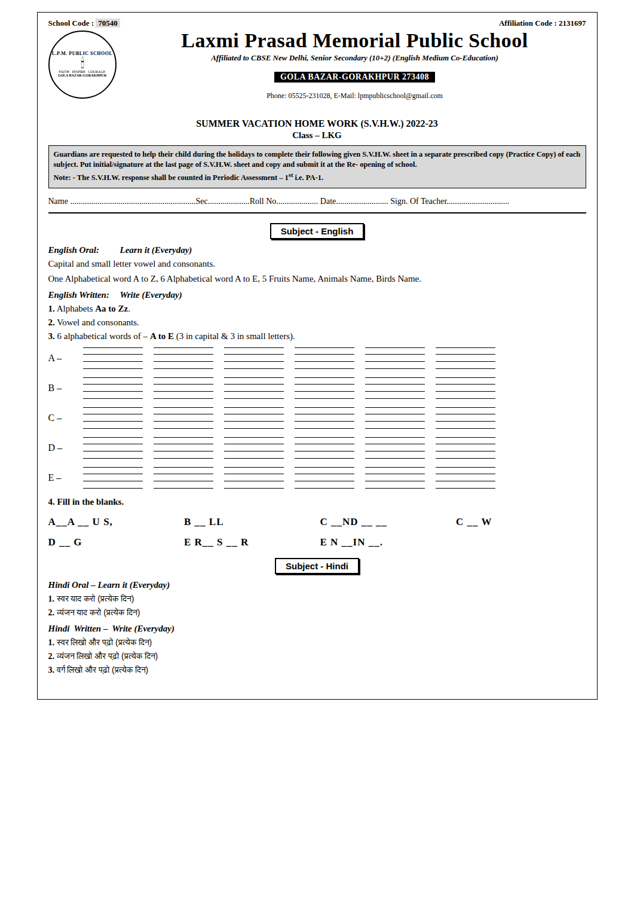School Code : 70540
Affiliation Code : 2131697
L.P.M. PUBLIC SCHOOL
🕯
FAITH INSPIRE COURAGE
GOLA BAZAR-GORAKHPUR
Laxmi Prasad Memorial Public School
Affiliated to CBSE New Delhi, Senior Secondary (10+2) (English Medium Co-Education)
GOLA BAZAR-GORAKHPUR 273408
Phone: 05525-231028, E-Mail: lpmpublicschool@gmail.com
SUMMER VACATION HOME WORK (S.V.H.W.) 2022-23
Class – LKG
Guardians are requested to help their child during the holidays to complete their following given S.V.H.W. sheet in a separate prescribed copy (Practice Copy) of each subject. Put initial/signature at the last page of S.V.H.W. sheet and copy and submit it at the Re- opening of school.
Note: - The S.V.H.W. response shall be counted in Periodic Assessment – 1st i.e. PA-1.
Name ............................................................Sec....................Roll No.................... Date......................... Sign. Of Teacher..............................
Subject - English
English Oral: Learn it (Everyday)
Capital and small letter vowel and consonants.
One Alphabetical word A to Z, 6 Alphabetical word A to E, 5 Fruits Name, Animals Name, Birds Name.
English Written: Write (Everyday)
1. Alphabets Aa to Zz.
2. Vowel and consonants.
3. 6 alphabetical words of – A to E (3 in capital & 3 in small letters).
A –
B –
C –
D –
E –
4. Fill in the blanks.
A__A __ U S,
B __ LL
C __ND __ __
C __ W
D __ G
E R__ S __ R
E N __IN __.
Subject - Hindi
Hindi Oral – Learn it (Everyday)
1. स्वर याद करो (प्रत्येक दिन)
2. व्यंजन याद करो (प्रत्येक दिन)
Hindi Written – Write (Everyday)
1. स्वर लिखो और पढ़ो (प्रत्येक दिन)
2. व्यंजन लिखो और पढ़ो (प्रत्येक दिन)
3. वर्ग लिखो और पढ़ो (प्रत्येक दिन)